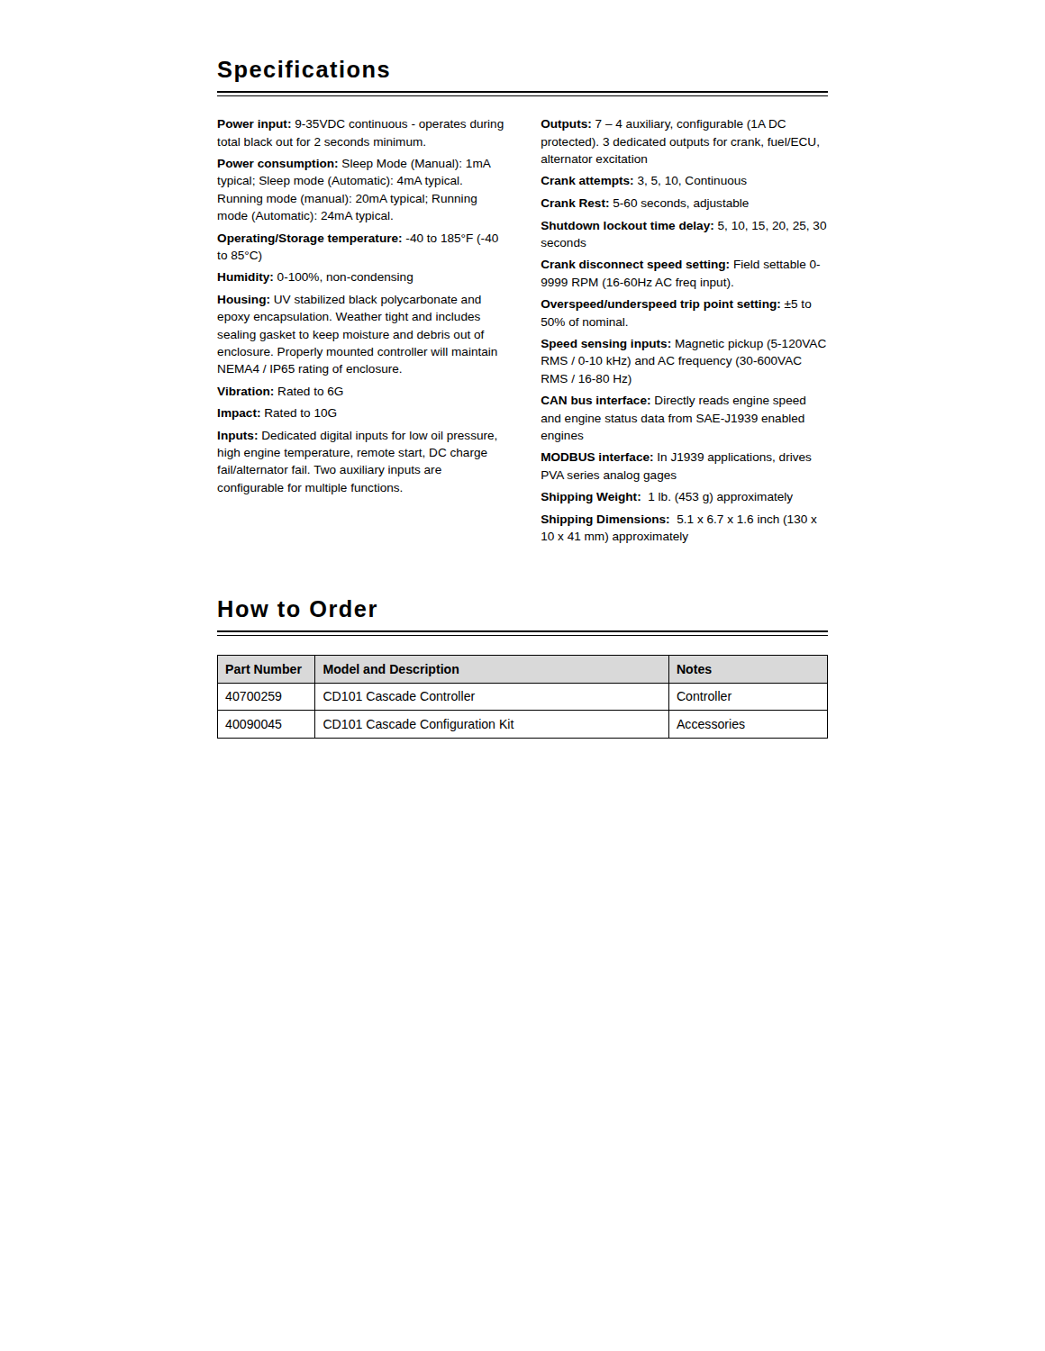Specifications
Power input: 9-35VDC continuous - operates during total black out for 2 seconds minimum.
Power consumption: Sleep Mode (Manual): 1mA typical; Sleep mode (Automatic): 4mA typical. Running mode (manual): 20mA typical; Running mode (Automatic): 24mA typical.
Operating/Storage temperature: -40 to 185°F (-40 to 85°C)
Humidity: 0-100%, non-condensing
Housing: UV stabilized black polycarbonate and epoxy encapsulation. Weather tight and includes sealing gasket to keep moisture and debris out of enclosure. Properly mounted controller will maintain NEMA4 / IP65 rating of enclosure.
Vibration: Rated to 6G
Impact: Rated to 10G
Inputs: Dedicated digital inputs for low oil pressure, high engine temperature, remote start, DC charge fail/alternator fail. Two auxiliary inputs are configurable for multiple functions.
Outputs: 7 – 4 auxiliary, configurable (1A DC protected). 3 dedicated outputs for crank, fuel/ECU, alternator excitation
Crank attempts: 3, 5, 10, Continuous
Crank Rest: 5-60 seconds, adjustable
Shutdown lockout time delay: 5, 10, 15, 20, 25, 30 seconds
Crank disconnect speed setting: Field settable 0-9999 RPM (16-60Hz AC freq input).
Overspeed/underspeed trip point setting: ±5 to 50% of nominal.
Speed sensing inputs: Magnetic pickup (5-120VAC RMS / 0-10 kHz) and AC frequency (30-600VAC RMS / 16-80 Hz)
CAN bus interface: Directly reads engine speed and engine status data from SAE-J1939 enabled engines
MODBUS interface: In J1939 applications, drives PVA series analog gages
Shipping Weight: 1 lb. (453 g) approximately
Shipping Dimensions: 5.1 x 6.7 x 1.6 inch (130 x 10 x 41 mm) approximately
How to Order
| Part Number | Model and Description | Notes |
| --- | --- | --- |
| 40700259 | CD101 Cascade Controller | Controller |
| 40090045 | CD101 Cascade Configuration Kit | Accessories |